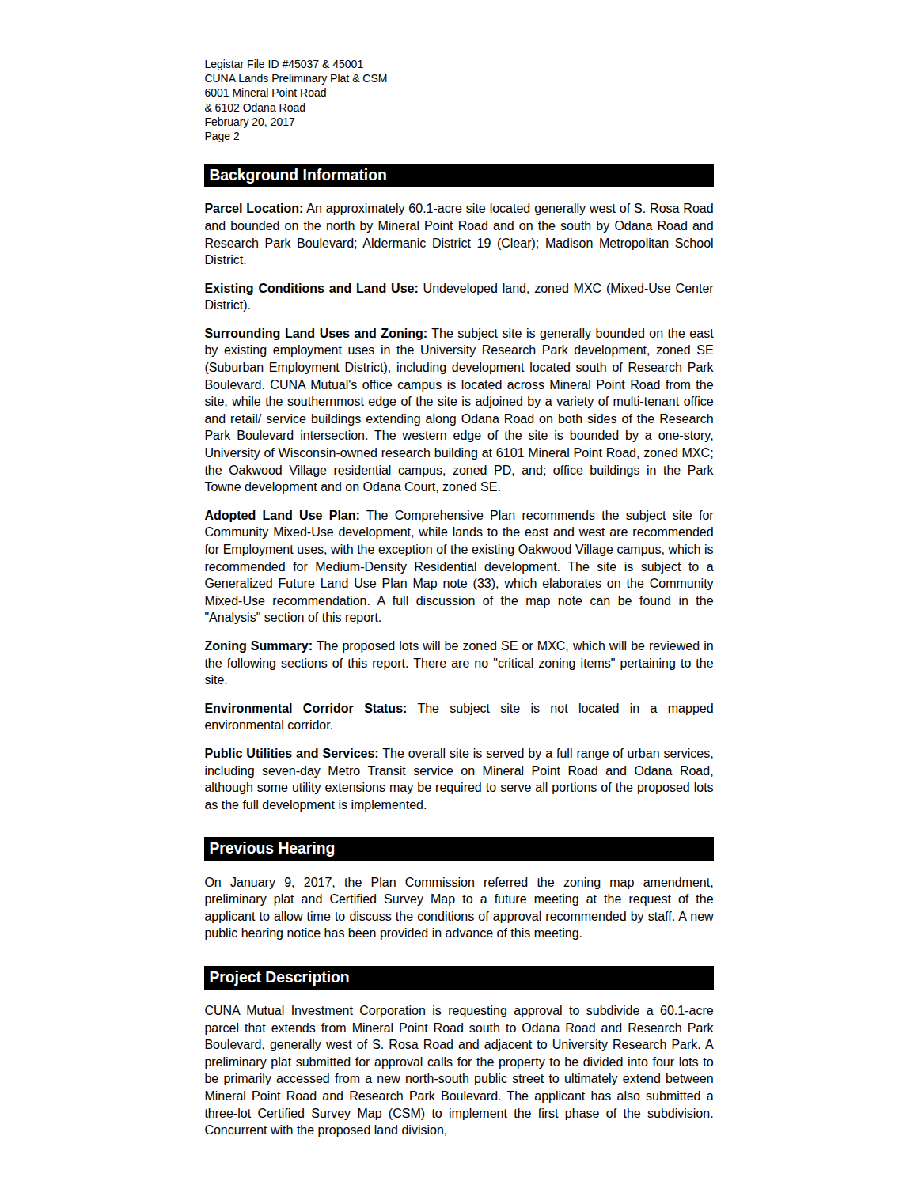Legistar File ID #45037 & 45001
CUNA Lands Preliminary Plat & CSM
6001 Mineral Point Road
& 6102 Odana Road
February 20, 2017
Page 2
Background Information
Parcel Location: An approximately 60.1-acre site located generally west of S. Rosa Road and bounded on the north by Mineral Point Road and on the south by Odana Road and Research Park Boulevard; Aldermanic District 19 (Clear); Madison Metropolitan School District.
Existing Conditions and Land Use: Undeveloped land, zoned MXC (Mixed-Use Center District).
Surrounding Land Uses and Zoning: The subject site is generally bounded on the east by existing employment uses in the University Research Park development, zoned SE (Suburban Employment District), including development located south of Research Park Boulevard. CUNA Mutual's office campus is located across Mineral Point Road from the site, while the southernmost edge of the site is adjoined by a variety of multi-tenant office and retail/ service buildings extending along Odana Road on both sides of the Research Park Boulevard intersection. The western edge of the site is bounded by a one-story, University of Wisconsin-owned research building at 6101 Mineral Point Road, zoned MXC; the Oakwood Village residential campus, zoned PD, and; office buildings in the Park Towne development and on Odana Court, zoned SE.
Adopted Land Use Plan: The Comprehensive Plan recommends the subject site for Community Mixed-Use development, while lands to the east and west are recommended for Employment uses, with the exception of the existing Oakwood Village campus, which is recommended for Medium-Density Residential development. The site is subject to a Generalized Future Land Use Plan Map note (33), which elaborates on the Community Mixed-Use recommendation. A full discussion of the map note can be found in the "Analysis" section of this report.
Zoning Summary: The proposed lots will be zoned SE or MXC, which will be reviewed in the following sections of this report. There are no "critical zoning items" pertaining to the site.
Environmental Corridor Status: The subject site is not located in a mapped environmental corridor.
Public Utilities and Services: The overall site is served by a full range of urban services, including seven-day Metro Transit service on Mineral Point Road and Odana Road, although some utility extensions may be required to serve all portions of the proposed lots as the full development is implemented.
Previous Hearing
On January 9, 2017, the Plan Commission referred the zoning map amendment, preliminary plat and Certified Survey Map to a future meeting at the request of the applicant to allow time to discuss the conditions of approval recommended by staff. A new public hearing notice has been provided in advance of this meeting.
Project Description
CUNA Mutual Investment Corporation is requesting approval to subdivide a 60.1-acre parcel that extends from Mineral Point Road south to Odana Road and Research Park Boulevard, generally west of S. Rosa Road and adjacent to University Research Park. A preliminary plat submitted for approval calls for the property to be divided into four lots to be primarily accessed from a new north-south public street to ultimately extend between Mineral Point Road and Research Park Boulevard. The applicant has also submitted a three-lot Certified Survey Map (CSM) to implement the first phase of the subdivision. Concurrent with the proposed land division,